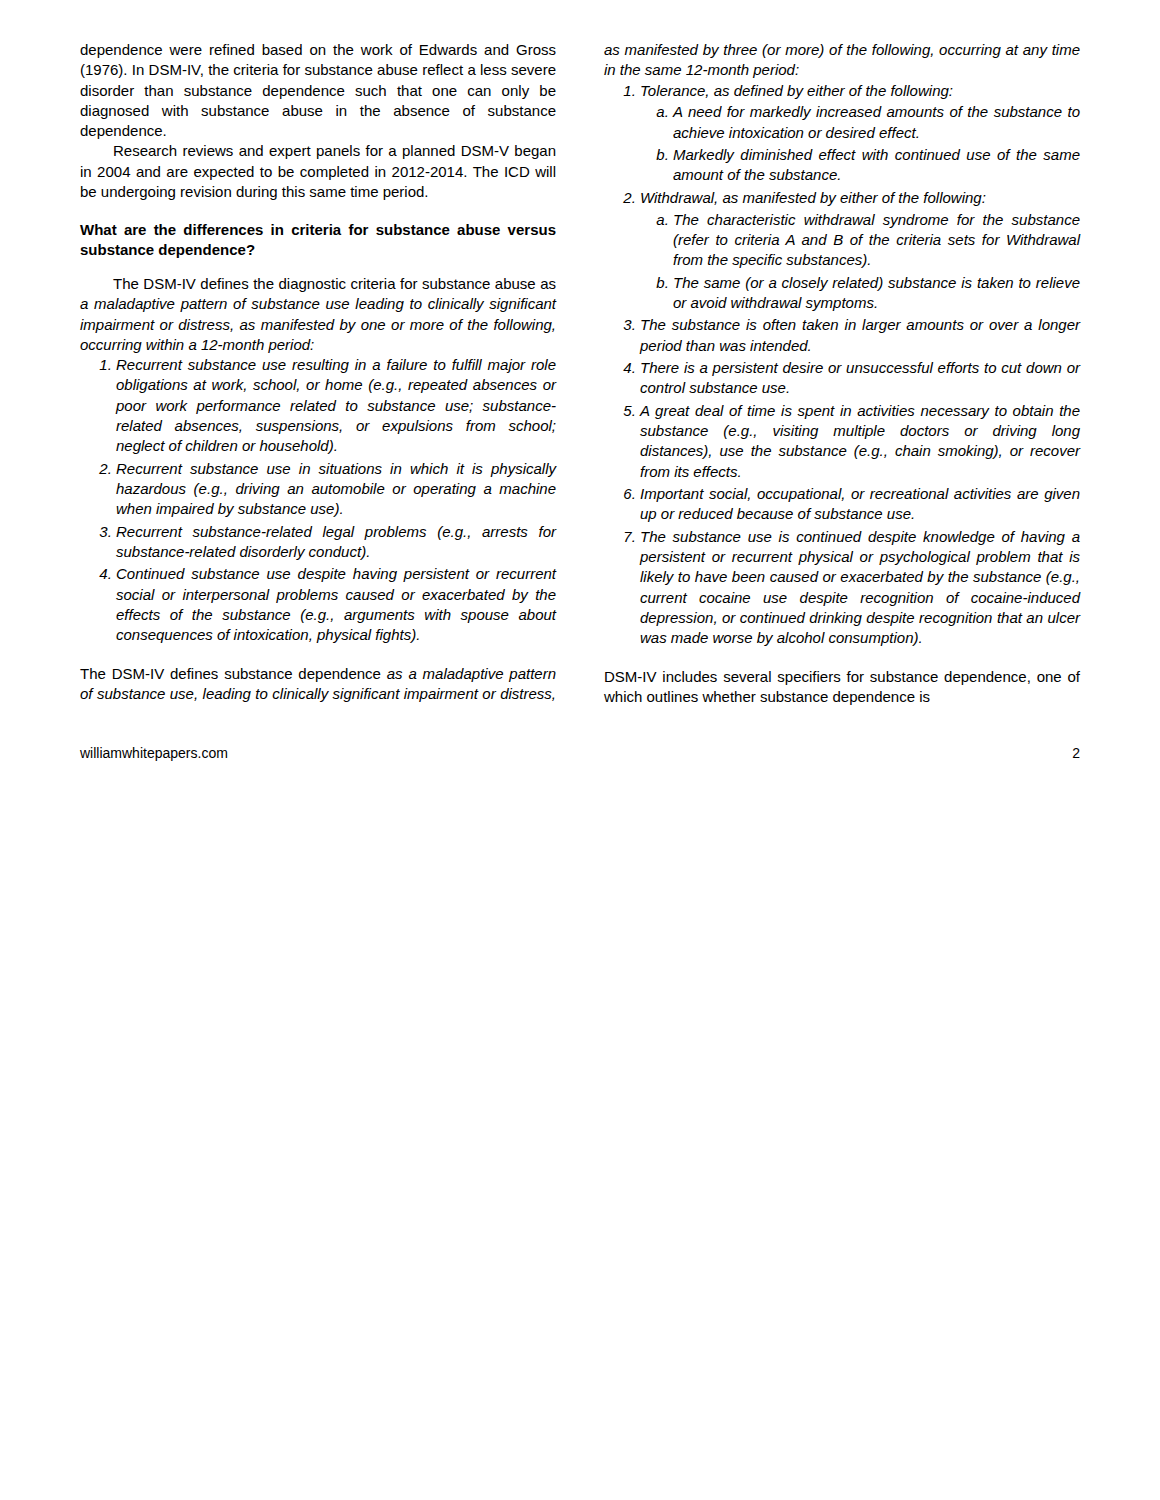dependence were refined based on the work of Edwards and Gross (1976). In DSM-IV, the criteria for substance abuse reflect a less severe disorder than substance dependence such that one can only be diagnosed with substance abuse in the absence of substance dependence.
Research reviews and expert panels for a planned DSM-V began in 2004 and are expected to be completed in 2012-2014. The ICD will be undergoing revision during this same time period.
What are the differences in criteria for substance abuse versus substance dependence?
The DSM-IV defines the diagnostic criteria for substance abuse as a maladaptive pattern of substance use leading to clinically significant impairment or distress, as manifested by one or more of the following, occurring within a 12-month period:
Recurrent substance use resulting in a failure to fulfill major role obligations at work, school, or home (e.g., repeated absences or poor work performance related to substance use; substance-related absences, suspensions, or expulsions from school; neglect of children or household).
Recurrent substance use in situations in which it is physically hazardous (e.g., driving an automobile or operating a machine when impaired by substance use).
Recurrent substance-related legal problems (e.g., arrests for substance-related disorderly conduct).
Continued substance use despite having persistent or recurrent social or interpersonal problems caused or exacerbated by the effects of the substance (e.g., arguments with spouse about consequences of intoxication, physical fights).
The DSM-IV defines substance dependence as a maladaptive pattern of substance use, leading to clinically significant impairment or distress, as manifested by three (or more) of the following, occurring at any time in the same 12-month period:
Tolerance, as defined by either of the following:
A need for markedly increased amounts of the substance to achieve intoxication or desired effect.
Markedly diminished effect with continued use of the same amount of the substance.
Withdrawal, as manifested by either of the following:
The characteristic withdrawal syndrome for the substance (refer to criteria A and B of the criteria sets for Withdrawal from the specific substances).
The same (or a closely related) substance is taken to relieve or avoid withdrawal symptoms.
The substance is often taken in larger amounts or over a longer period than was intended.
There is a persistent desire or unsuccessful efforts to cut down or control substance use.
A great deal of time is spent in activities necessary to obtain the substance (e.g., visiting multiple doctors or driving long distances), use the substance (e.g., chain smoking), or recover from its effects.
Important social, occupational, or recreational activities are given up or reduced because of substance use.
The substance use is continued despite knowledge of having a persistent or recurrent physical or psychological problem that is likely to have been caused or exacerbated by the substance (e.g., current cocaine use despite recognition of cocaine-induced depression, or continued drinking despite recognition that an ulcer was made worse by alcohol consumption).
DSM-IV includes several specifiers for substance dependence, one of which outlines whether substance dependence is
williamwhitepapers.com
2